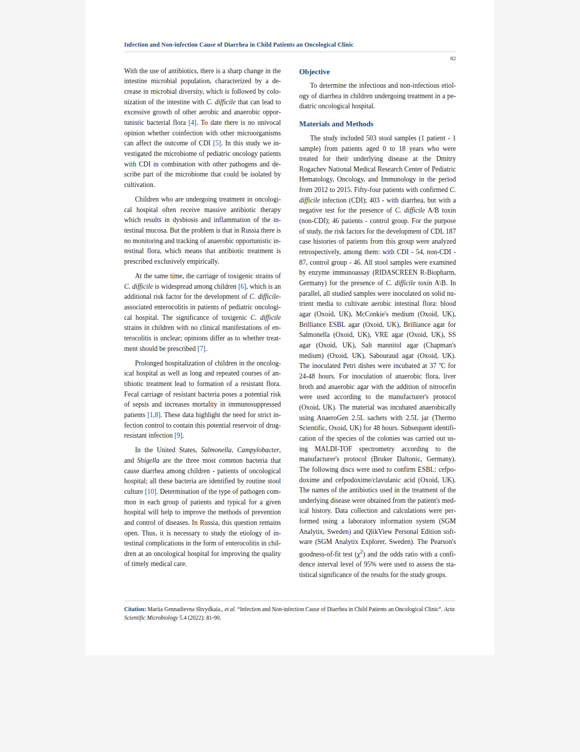Infection and Non-infection Cause of Diarrhea in Child Patients an Oncological Clinic
82
With the use of antibiotics, there is a sharp change in the intestine microbial population, characterized by a decrease in microbial diversity, which is followed by colonization of the intestine with C. difficile that can lead to excessive growth of other aerobic and anaerobic opportunistic bacterial flora [4]. To date there is no univocal opinion whether coinfection with other microorganisms can affect the outcome of CDI [5]. In this study we investigated the microbiome of pediatric oncology patients with CDI in combination with other pathogens and describe part of the microbiome that could be isolated by cultivation.
Children who are undergoing treatment in oncological hospital often receive massive antibiotic therapy which results in dysbiosis and inflammation of the intestinal mucosa. But the problem is that in Russia there is no monitoring and tracking of anaerobic opportunistic intestinal flora, which means that antibiotic treatment is prescribed exclusively empirically.
At the same time, the carriage of toxigenic strains of C. difficile is widespread among children [6], which is an additional risk factor for the development of C. difficile-associated enterocolitis in patients of pediatric oncological hospital. The significance of toxigenic C. difficile strains in children with no clinical manifestations of enterocolitis is unclear; opinions differ as to whether treatment should be prescribed [7].
Prolonged hospitalization of children in the oncological hospital as well as long and repeated courses of antibiotic treatment lead to formation of a resistant flora. Fecal carriage of resistant bacteria poses a potential risk of sepsis and increases mortality in immunosuppressed patients [1,8]. These data highlight the need for strict infection control to contain this potential reservoir of drug-resistant infection [9].
In the United States, Salmonella, Campylobacter, and Shigella are the three most common bacteria that cause diarrhea among children - patients of oncological hospital; all these bacteria are identified by routine stool culture [10]. Determination of the type of pathogen common in each group of patients and typical for a given hospital will help to improve the methods of prevention and control of diseases. In Russia, this question remains open. Thus, it is necessary to study the etiology of intestinal complications in the form of enterocolitis in children at an oncological hospital for improving the quality of timely medical care.
Objective
To determine the infectious and non-infectious etiology of diarrhea in children undergoing treatment in a pediatric oncological hospital.
Materials and Methods
The study included 503 stool samples (1 patient - 1 sample) from patients aged 0 to 18 years who were treated for their underlying disease at the Dmitry Rogachev National Medical Research Center of Pediatric Hematology, Oncology, and Immunology in the period from 2012 to 2015. Fifty-four patients with confirmed C. difficile infection (CDI); 403 - with diarrhea, but with a negative test for the presence of C. difficile A/B toxin (non-CDI); 46 patients - control group. For the purpose of study, the risk factors for the development of CDI, 187 case histories of patients from this group were analyzed retrospectively, among them: with CDI - 54, non-CDI - 87, control group - 46. All stool samples were examined by enzyme immunoassay (RIDASCREEN R-Biopharm, Germany) for the presence of C. difficile toxin A\B. In parallel, all studied samples were inoculated on solid nutrient media to cultivate aerobic intestinal flora: blood agar (Oxoid, UK), McConkie's medium (Oxoid, UK), Brilliance ESBL agar (Oxoid, UK), Brilliance agar for Salmonella (Oxoid, UK), VRE agar (Oxoid, UK), SS agar (Oxoid, UK), Salt mannitol agar (Chapman's medium) (Oxoid, UK), Sabouraud agar (Oxoid, UK). The inoculated Petri dishes were incubated at 37 ºC for 24-48 hours. For inoculation of anaerobic flora, liver broth and anaerobic agar with the addition of nitrocefin were used according to the manufacturer's protocol (Oxoid, UK). The material was incubated anaerobically using AnaeroGen 2.5L sachets with 2.5L jar (Thermo Scientific, Oxoid, UK) for 48 hours. Subsequent identification of the species of the colonies was carried out using MALDI-TOF spectrometry according to the manufacturer's protocol (Bruker Daltonic, Germany). The following discs were used to confirm ESBL: cefpodoxime and cefpodoxime/clavulanic acid (Oxoid, UK). The names of the antibiotics used in the treatment of the underlying disease were obtained from the patient's medical history. Data collection and calculations were performed using a laboratory information system (SGM Analytix, Sweden) and QlikView Personal Edition software (SGM Analytix Explorer, Sweden). The Pearson's goodness-of-fit test (χ2) and the odds ratio with a confidence interval level of 95% were used to assess the statistical significance of the results for the study groups.
Citation: Mariia Gennadievna Shvydkaia., et al. “Infection and Non-infection Cause of Diarrhea in Child Patients an Oncological Clinic”. Acta Scientific Microbiology 5.4 (2022): 81-90.